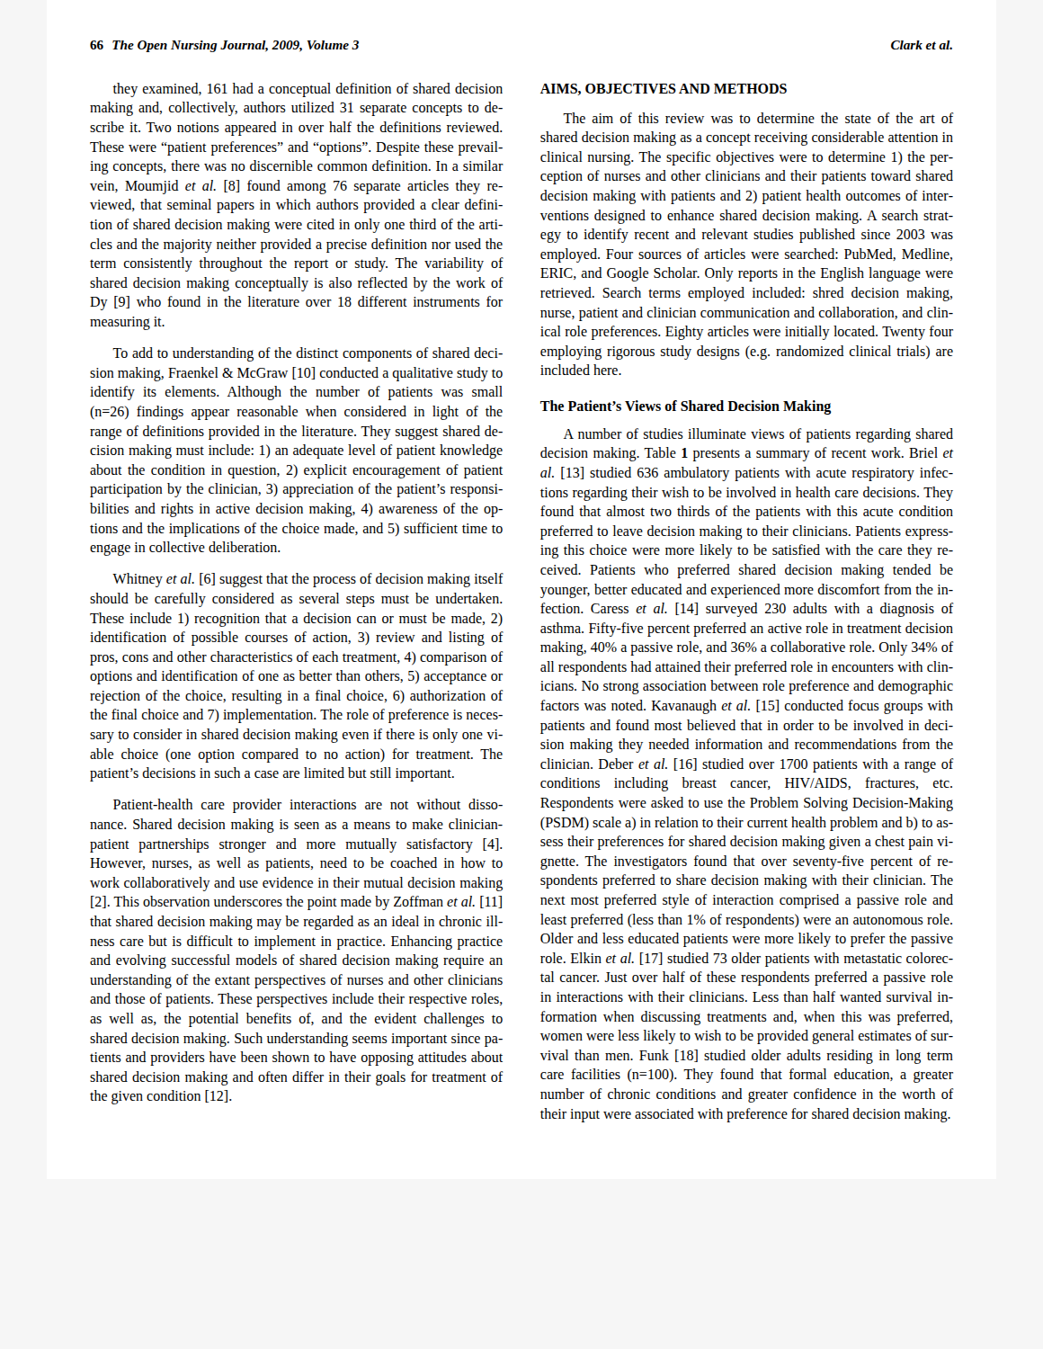66 The Open Nursing Journal, 2009, Volume 3
Clark et al.
they examined, 161 had a conceptual definition of shared decision making and, collectively, authors utilized 31 separate concepts to describe it. Two notions appeared in over half the definitions reviewed. These were “patient preferences” and “options”. Despite these prevailing concepts, there was no discernible common definition. In a similar vein, Moumjid et al. [8] found among 76 separate articles they reviewed, that seminal papers in which authors provided a clear definition of shared decision making were cited in only one third of the articles and the majority neither provided a precise definition nor used the term consistently throughout the report or study. The variability of shared decision making conceptually is also reflected by the work of Dy [9] who found in the literature over 18 different instruments for measuring it.
To add to understanding of the distinct components of shared decision making, Fraenkel & McGraw [10] conducted a qualitative study to identify its elements. Although the number of patients was small (n=26) findings appear reasonable when considered in light of the range of definitions provided in the literature. They suggest shared decision making must include: 1) an adequate level of patient knowledge about the condition in question, 2) explicit encouragement of patient participation by the clinician, 3) appreciation of the patient’s responsibilities and rights in active decision making, 4) awareness of the options and the implications of the choice made, and 5) sufficient time to engage in collective deliberation.
Whitney et al. [6] suggest that the process of decision making itself should be carefully considered as several steps must be undertaken. These include 1) recognition that a decision can or must be made, 2) identification of possible courses of action, 3) review and listing of pros, cons and other characteristics of each treatment, 4) comparison of options and identification of one as better than others, 5) acceptance or rejection of the choice, resulting in a final choice, 6) authorization of the final choice and 7) implementation. The role of preference is necessary to consider in shared decision making even if there is only one viable choice (one option compared to no action) for treatment. The patient’s decisions in such a case are limited but still important.
Patient-health care provider interactions are not without dissonance. Shared decision making is seen as a means to make clinician-patient partnerships stronger and more mutually satisfactory [4]. However, nurses, as well as patients, need to be coached in how to work collaboratively and use evidence in their mutual decision making [2]. This observation underscores the point made by Zoffman et al. [11] that shared decision making may be regarded as an ideal in chronic illness care but is difficult to implement in practice. Enhancing practice and evolving successful models of shared decision making require an understanding of the extant perspectives of nurses and other clinicians and those of patients. These perspectives include their respective roles, as well as, the potential benefits of, and the evident challenges to shared decision making. Such understanding seems important since patients and providers have been shown to have opposing attitudes about shared decision making and often differ in their goals for treatment of the given condition [12].
Aims, Objectives and Methods
The aim of this review was to determine the state of the art of shared decision making as a concept receiving considerable attention in clinical nursing. The specific objectives were to determine 1) the perception of nurses and other clinicians and their patients toward shared decision making with patients and 2) patient health outcomes of interventions designed to enhance shared decision making. A search strategy to identify recent and relevant studies published since 2003 was employed. Four sources of articles were searched: PubMed, Medline, ERIC, and Google Scholar. Only reports in the English language were retrieved. Search terms employed included: shred decision making, nurse, patient and clinician communication and collaboration, and clinical role preferences. Eighty articles were initially located. Twenty four employing rigorous study designs (e.g. randomized clinical trials) are included here.
The Patient’s Views of Shared Decision Making
A number of studies illuminate views of patients regarding shared decision making. Table 1 presents a summary of recent work. Briel et al. [13] studied 636 ambulatory patients with acute respiratory infections regarding their wish to be involved in health care decisions. They found that almost two thirds of the patients with this acute condition preferred to leave decision making to their clinicians. Patients expressing this choice were more likely to be satisfied with the care they received. Patients who preferred shared decision making tended be younger, better educated and experienced more discomfort from the infection. Caress et al. [14] surveyed 230 adults with a diagnosis of asthma. Fifty-five percent preferred an active role in treatment decision making, 40% a passive role, and 36% a collaborative role. Only 34% of all respondents had attained their preferred role in encounters with clinicians. No strong association between role preference and demographic factors was noted. Kavanaugh et al. [15] conducted focus groups with patients and found most believed that in order to be involved in decision making they needed information and recommendations from the clinician. Deber et al. [16] studied over 1700 patients with a range of conditions including breast cancer, HIV/AIDS, fractures, etc. Respondents were asked to use the Problem Solving Decision-Making (PSDM) scale a) in relation to their current health problem and b) to assess their preferences for shared decision making given a chest pain vignette. The investigators found that over seventy-five percent of respondents preferred to share decision making with their clinician. The next most preferred style of interaction comprised a passive role and least preferred (less than 1% of respondents) were an autonomous role. Older and less educated patients were more likely to prefer the passive role. Elkin et al. [17] studied 73 older patients with metastatic colorectal cancer. Just over half of these respondents preferred a passive role in interactions with their clinicians. Less than half wanted survival information when discussing treatments and, when this was preferred, women were less likely to wish to be provided general estimates of survival than men. Funk [18] studied older adults residing in long term care facilities (n=100). They found that formal education, a greater number of chronic conditions and greater confidence in the worth of their input were associated with preference for shared decision making.